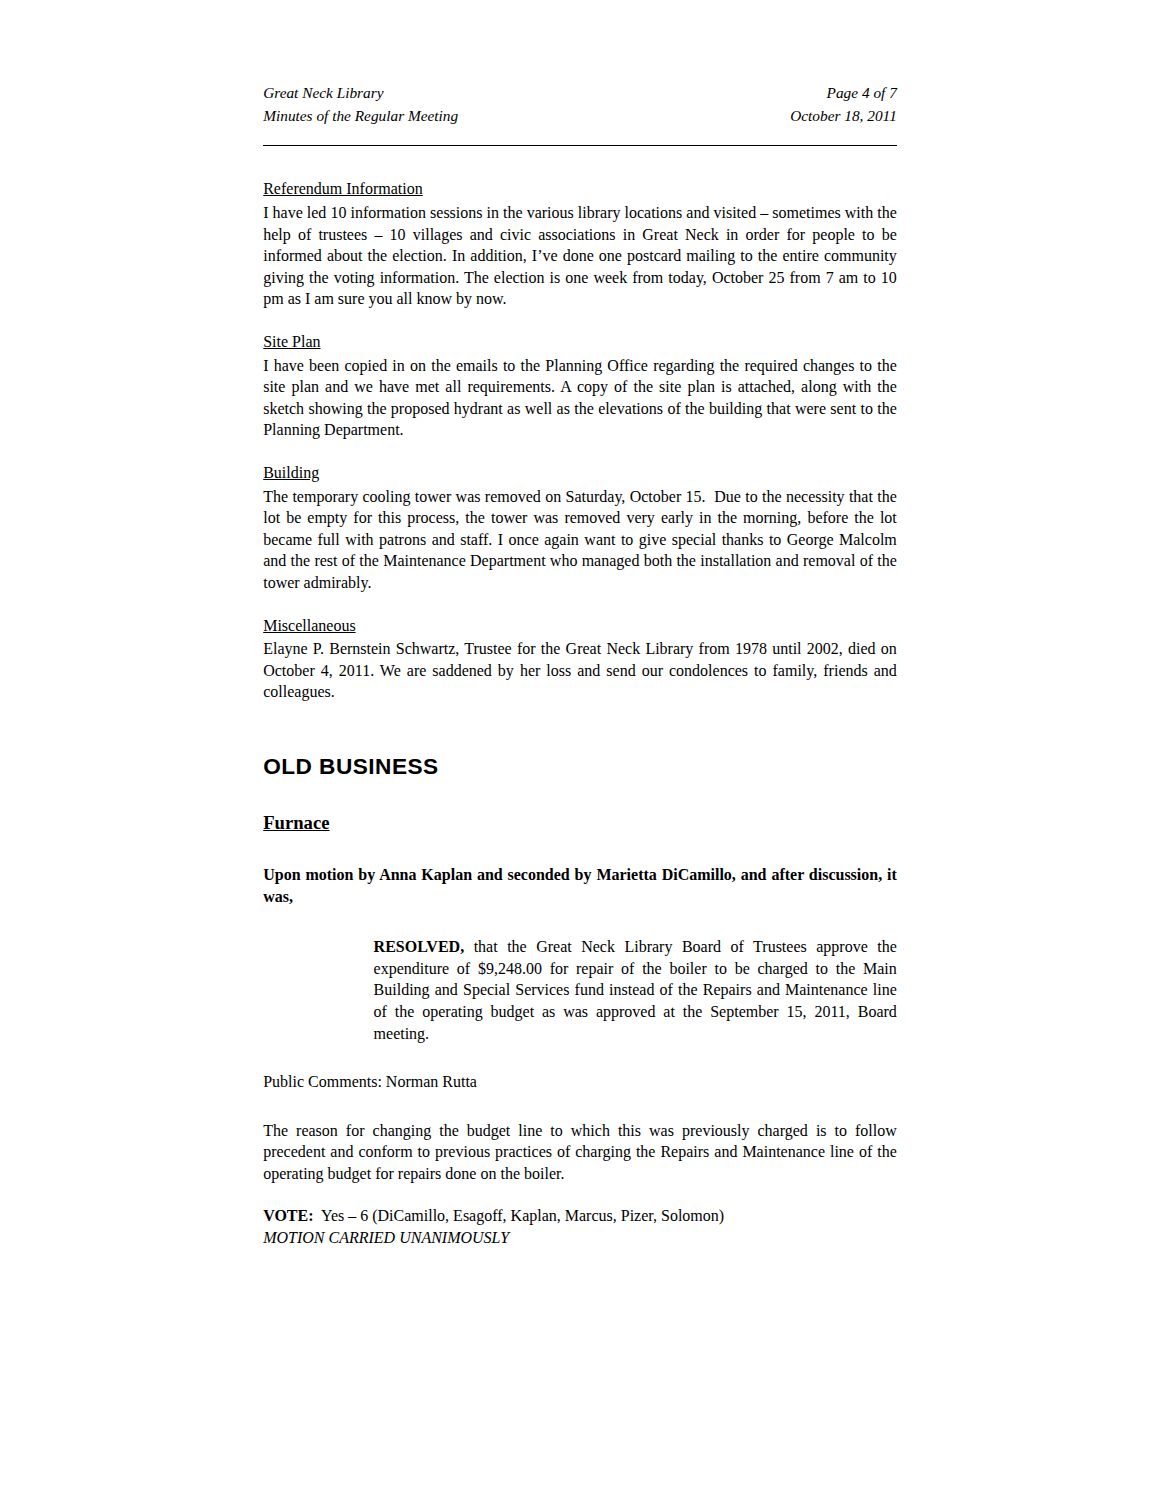Great Neck Library
Minutes of the Regular Meeting
Page 4 of 7
October 18, 2011
Referendum Information
I have led 10 information sessions in the various library locations and visited – sometimes with the help of trustees – 10 villages and civic associations in Great Neck in order for people to be informed about the election. In addition, I’ve done one postcard mailing to the entire community giving the voting information. The election is one week from today, October 25 from 7 am to 10 pm as I am sure you all know by now.
Site Plan
I have been copied in on the emails to the Planning Office regarding the required changes to the site plan and we have met all requirements. A copy of the site plan is attached, along with the sketch showing the proposed hydrant as well as the elevations of the building that were sent to the Planning Department.
Building
The temporary cooling tower was removed on Saturday, October 15. Due to the necessity that the lot be empty for this process, the tower was removed very early in the morning, before the lot became full with patrons and staff. I once again want to give special thanks to George Malcolm and the rest of the Maintenance Department who managed both the installation and removal of the tower admirably.
Miscellaneous
Elayne P. Bernstein Schwartz, Trustee for the Great Neck Library from 1978 until 2002, died on October 4, 2011. We are saddened by her loss and send our condolences to family, friends and colleagues.
OLD BUSINESS
Furnace
Upon motion by Anna Kaplan and seconded by Marietta DiCamillo, and after discussion, it was,
RESOLVED, that the Great Neck Library Board of Trustees approve the expenditure of $9,248.00 for repair of the boiler to be charged to the Main Building and Special Services fund instead of the Repairs and Maintenance line of the operating budget as was approved at the September 15, 2011, Board meeting.
Public Comments: Norman Rutta
The reason for changing the budget line to which this was previously charged is to follow precedent and conform to previous practices of charging the Repairs and Maintenance line of the operating budget for repairs done on the boiler.
VOTE: Yes – 6 (DiCamillo, Esagoff, Kaplan, Marcus, Pizer, Solomon)
MOTION CARRIED UNANIMOUSLY